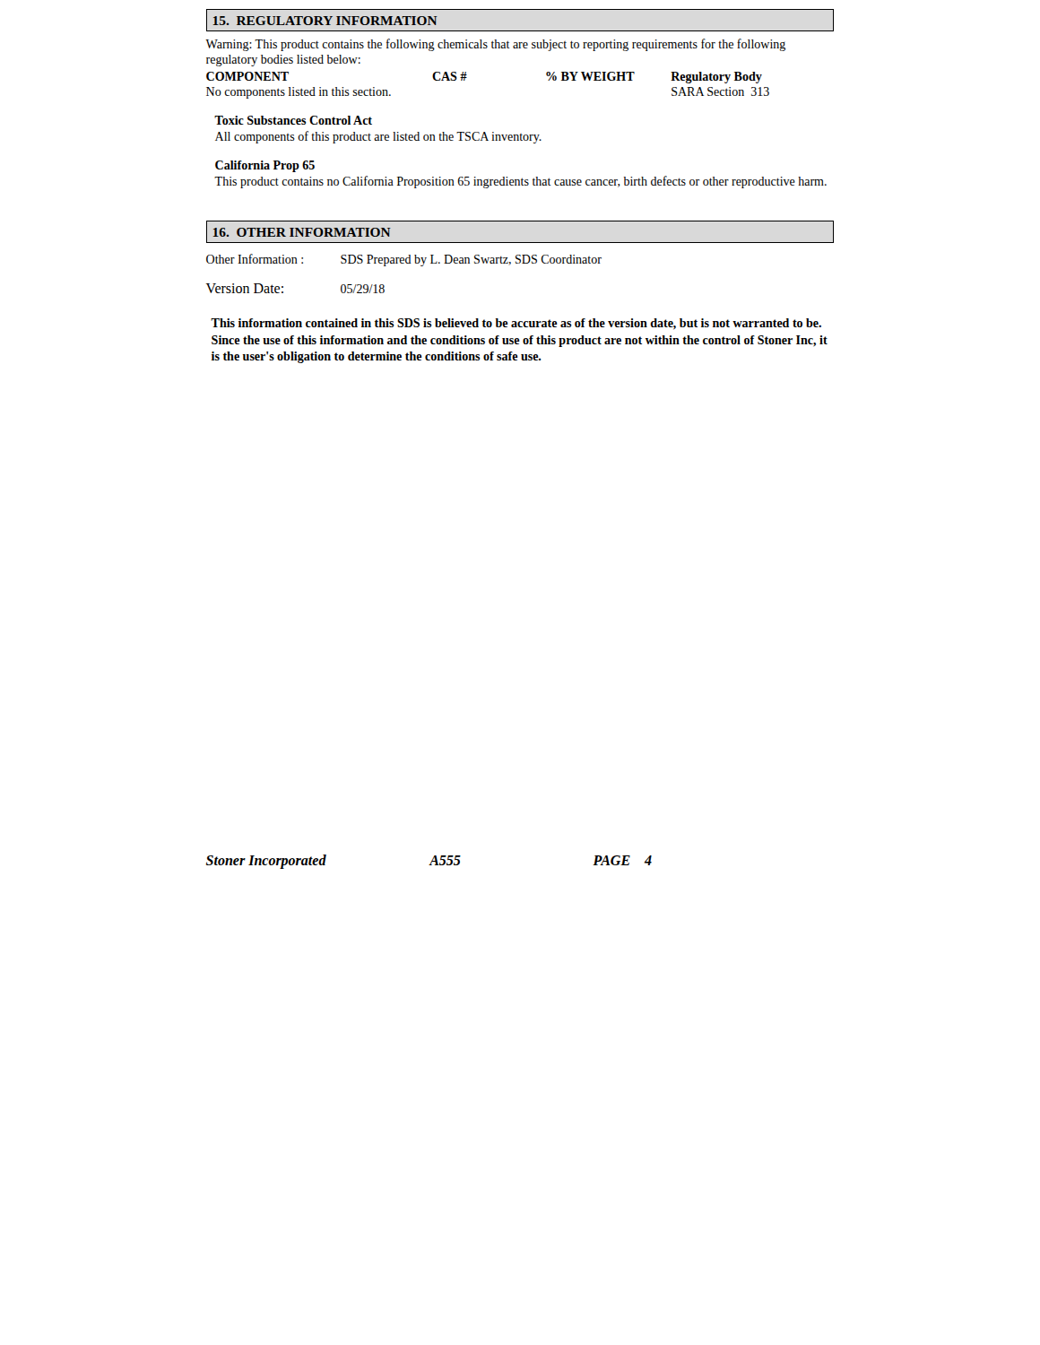15. REGULATORY INFORMATION
Warning: This product contains the following chemicals that are subject to reporting requirements for the following regulatory bodies listed below:
| COMPONENT | CAS # | % BY WEIGHT | Regulatory Body |
| --- | --- | --- | --- |
| No components listed in this section. | | | SARA Section 313 |
Toxic Substances Control Act
All components of this product are listed on the TSCA inventory.
California Prop 65
This product contains no California Proposition 65 ingredients that cause cancer, birth defects or other reproductive harm.
16. OTHER INFORMATION
Other Information : SDS Prepared by L. Dean Swartz, SDS Coordinator
Version Date: 05/29/18
This information contained in this SDS is believed to be accurate as of the version date, but is not warranted to be. Since the use of this information and the conditions of use of this product are not within the control of Stoner Inc, it is the user's obligation to determine the conditions of safe use.
Stoner Incorporated
A555
PAGE 4